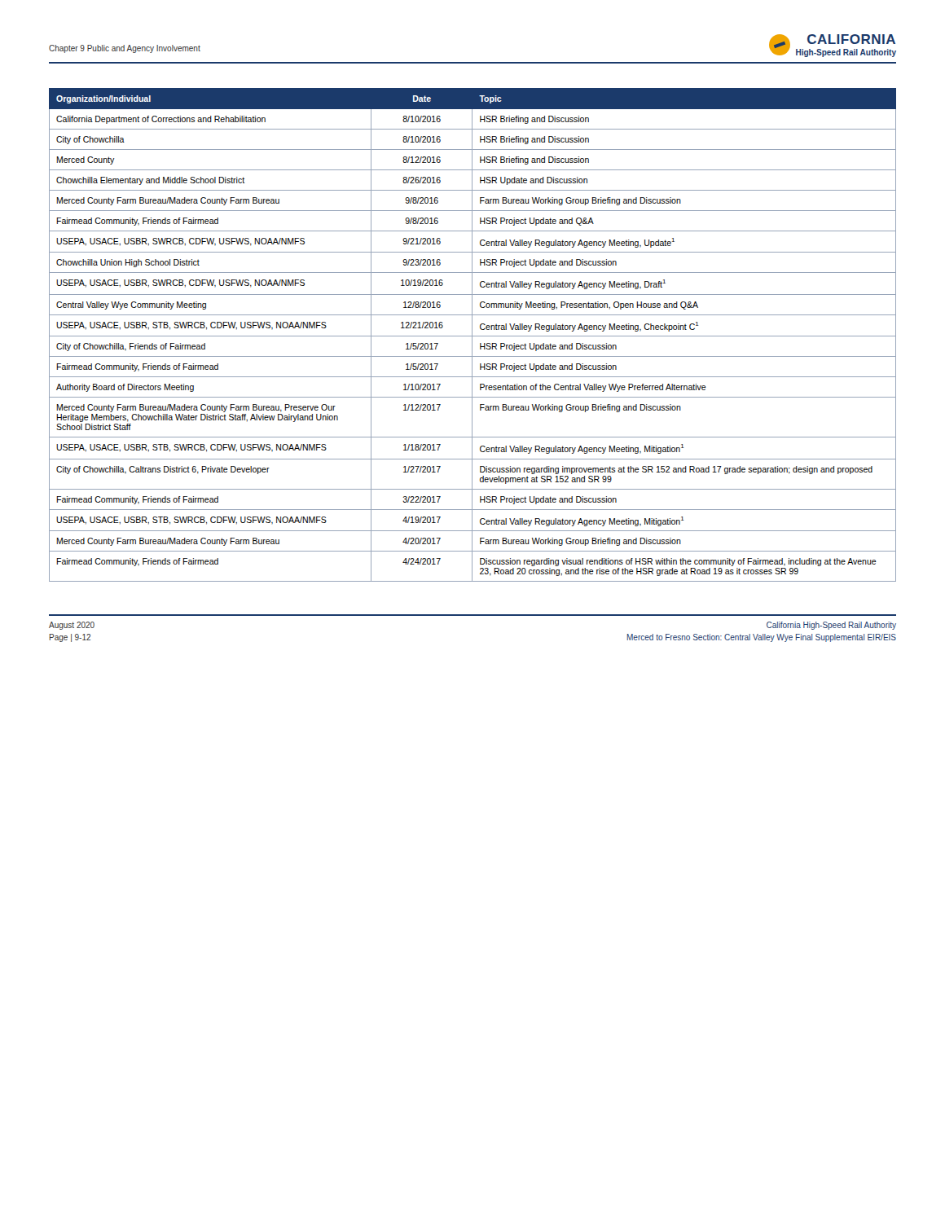Chapter 9 Public and Agency Involvement
CALIFORNIA
High-Speed Rail Authority
| Organization/Individual | Date | Topic |
| --- | --- | --- |
| California Department of Corrections and Rehabilitation | 8/10/2016 | HSR Briefing and Discussion |
| City of Chowchilla | 8/10/2016 | HSR Briefing and Discussion |
| Merced County | 8/12/2016 | HSR Briefing and Discussion |
| Chowchilla Elementary and Middle School District | 8/26/2016 | HSR Update and Discussion |
| Merced County Farm Bureau/Madera County Farm Bureau | 9/8/2016 | Farm Bureau Working Group Briefing and Discussion |
| Fairmead Community, Friends of Fairmead | 9/8/2016 | HSR Project Update and Q&A |
| USEPA, USACE, USBR, SWRCB, CDFW, USFWS, NOAA/NMFS | 9/21/2016 | Central Valley Regulatory Agency Meeting, Update 1 |
| Chowchilla Union High School District | 9/23/2016 | HSR Project Update and Discussion |
| USEPA, USACE, USBR, SWRCB, CDFW, USFWS, NOAA/NMFS | 10/19/2016 | Central Valley Regulatory Agency Meeting, Draft 1 |
| Central Valley Wye Community Meeting | 12/8/2016 | Community Meeting, Presentation, Open House and Q&A |
| USEPA, USACE, USBR, STB, SWRCB, CDFW, USFWS, NOAA/NMFS | 12/21/2016 | Central Valley Regulatory Agency Meeting, Checkpoint C 1 |
| City of Chowchilla, Friends of Fairmead | 1/5/2017 | HSR Project Update and Discussion |
| Fairmead Community, Friends of Fairmead | 1/5/2017 | HSR Project Update and Discussion |
| Authority Board of Directors Meeting | 1/10/2017 | Presentation of the Central Valley Wye Preferred Alternative |
| Merced County Farm Bureau/Madera County Farm Bureau, Preserve Our Heritage Members, Chowchilla Water District Staff, Alview Dairyland Union School District Staff | 1/12/2017 | Farm Bureau Working Group Briefing and Discussion |
| USEPA, USACE, USBR, STB, SWRCB, CDFW, USFWS, NOAA/NMFS | 1/18/2017 | Central Valley Regulatory Agency Meeting, Mitigation 1 |
| City of Chowchilla, Caltrans District 6, Private Developer | 1/27/2017 | Discussion regarding improvements at the SR 152 and Road 17 grade separation; design and proposed development at SR 152 and SR 99 |
| Fairmead Community, Friends of Fairmead | 3/22/2017 | HSR Project Update and Discussion |
| USEPA, USACE, USBR, STB, SWRCB, CDFW, USFWS, NOAA/NMFS | 4/19/2017 | Central Valley Regulatory Agency Meeting, Mitigation 1 |
| Merced County Farm Bureau/Madera County Farm Bureau | 4/20/2017 | Farm Bureau Working Group Briefing and Discussion |
| Fairmead Community, Friends of Fairmead | 4/24/2017 | Discussion regarding visual renditions of HSR within the community of Fairmead, including at the Avenue 23, Road 20 crossing, and the rise of the HSR grade at Road 19 as it crosses SR 99 |
August 2020
California High-Speed Rail Authority
Page | 9-12
Merced to Fresno Section: Central Valley Wye Final Supplemental EIR/EIS